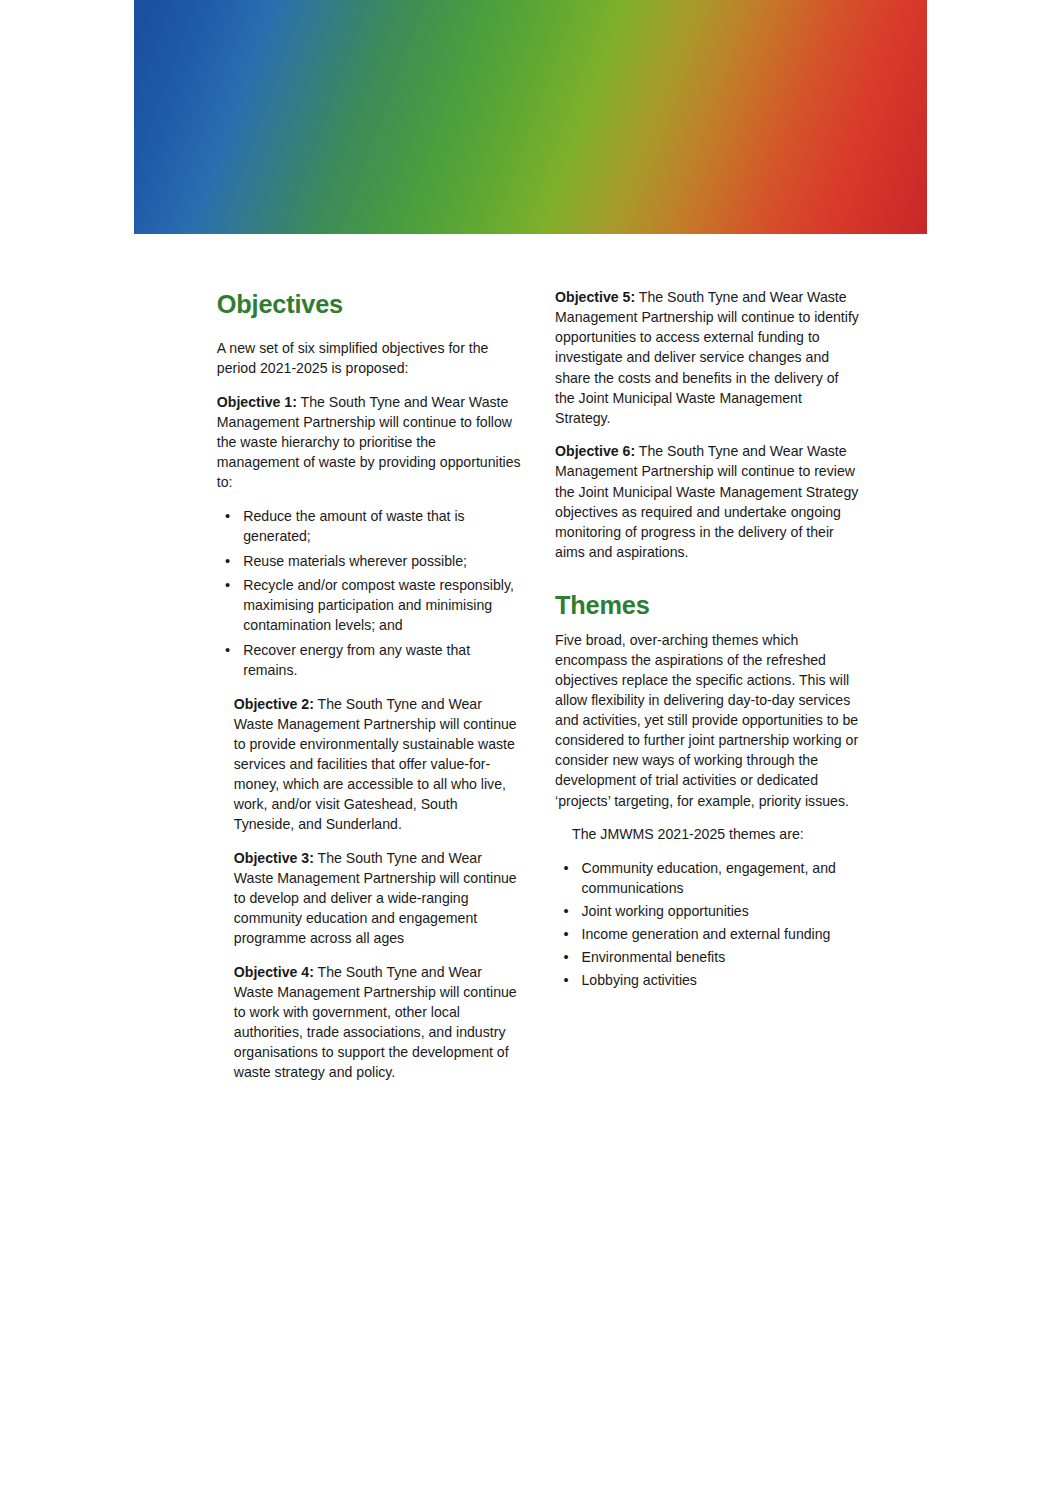Objectives
A new set of six simplified objectives for the period 2021-2025 is proposed:
Objective 1: The South Tyne and Wear Waste Management Partnership will continue to follow the waste hierarchy to prioritise the management of waste by providing opportunities to:
Reduce the amount of waste that is generated;
Reuse materials wherever possible;
Recycle and/or compost waste responsibly, maximising participation and minimising contamination levels; and
Recover energy from any waste that remains.
Objective 2: The South Tyne and Wear Waste Management Partnership will continue to provide environmentally sustainable waste services and facilities that offer value-for-money, which are accessible to all who live, work, and/or visit Gateshead, South Tyneside, and Sunderland.
Objective 3: The South Tyne and Wear Waste Management Partnership will continue to develop and deliver a wide-ranging community education and engagement programme across all ages
Objective 4: The South Tyne and Wear Waste Management Partnership will continue to work with government, other local authorities, trade associations, and industry organisations to support the development of waste strategy and policy.
Objective 5: The South Tyne and Wear Waste Management Partnership will continue to identify opportunities to access external funding to investigate and deliver service changes and share the costs and benefits in the delivery of the Joint Municipal Waste Management Strategy.
Objective 6: The South Tyne and Wear Waste Management Partnership will continue to review the Joint Municipal Waste Management Strategy objectives as required and undertake ongoing monitoring of progress in the delivery of their aims and aspirations.
Themes
Five broad, over-arching themes which encompass the aspirations of the refreshed objectives replace the specific actions. This will allow flexibility in delivering day-to-day services and activities, yet still provide opportunities to be considered to further joint partnership working or consider new ways of working through the development of trial activities or dedicated ‘projects’ targeting, for example, priority issues.
The JMWMS 2021-2025 themes are:
Community education, engagement, and communications
Joint working opportunities
Income generation and external funding
Environmental benefits
Lobbying activities